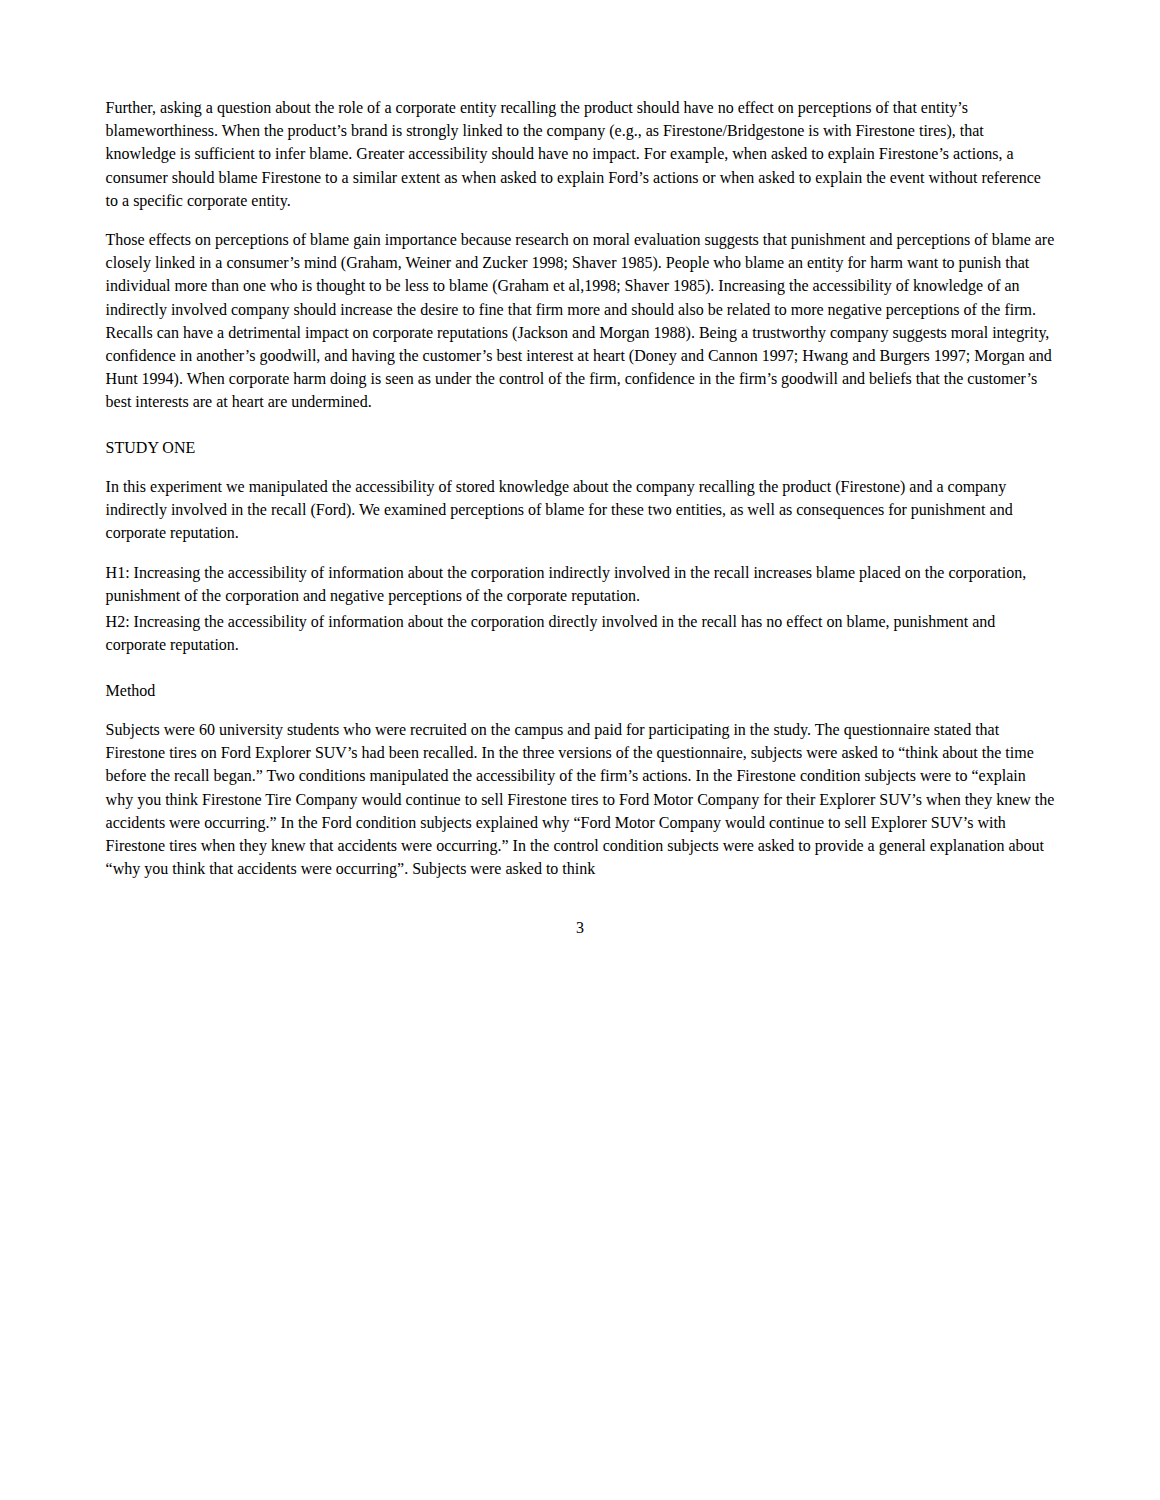Further, asking a question about the role of a corporate entity recalling the product should have no effect on perceptions of that entity’s blameworthiness. When the product’s brand is strongly linked to the company (e.g., as Firestone/Bridgestone is with Firestone tires), that knowledge is sufficient to infer blame. Greater accessibility should have no impact. For example, when asked to explain Firestone’s actions, a consumer should blame Firestone to a similar extent as when asked to explain Ford’s actions or when asked to explain the event without reference to a specific corporate entity.
Those effects on perceptions of blame gain importance because research on moral evaluation suggests that punishment and perceptions of blame are closely linked in a consumer’s mind (Graham, Weiner and Zucker 1998; Shaver 1985). People who blame an entity for harm want to punish that individual more than one who is thought to be less to blame (Graham et al,1998; Shaver 1985). Increasing the accessibility of knowledge of an indirectly involved company should increase the desire to fine that firm more and should also be related to more negative perceptions of the firm. Recalls can have a detrimental impact on corporate reputations (Jackson and Morgan 1988). Being a trustworthy company suggests moral integrity, confidence in another’s goodwill, and having the customer’s best interest at heart (Doney and Cannon 1997; Hwang and Burgers 1997; Morgan and Hunt 1994). When corporate harm doing is seen as under the control of the firm, confidence in the firm’s goodwill and beliefs that the customer’s best interests are at heart are undermined.
STUDY ONE
In this experiment we manipulated the accessibility of stored knowledge about the company recalling the product (Firestone) and a company indirectly involved in the recall (Ford). We examined perceptions of blame for these two entities, as well as consequences for punishment and corporate reputation.
H1: Increasing the accessibility of information about the corporation indirectly involved in the recall increases blame placed on the corporation, punishment of the corporation and negative perceptions of the corporate reputation.
H2: Increasing the accessibility of information about the corporation directly involved in the recall has no effect on blame, punishment and corporate reputation.
Method
Subjects were 60 university students who were recruited on the campus and paid for participating in the study. The questionnaire stated that Firestone tires on Ford Explorer SUV’s had been recalled. In the three versions of the questionnaire, subjects were asked to “think about the time before the recall began.” Two conditions manipulated the accessibility of the firm’s actions. In the Firestone condition subjects were to “explain why you think Firestone Tire Company would continue to sell Firestone tires to Ford Motor Company for their Explorer SUV’s when they knew the accidents were occurring.” In the Ford condition subjects explained why “Ford Motor Company would continue to sell Explorer SUV’s with Firestone tires when they knew that accidents were occurring.” In the control condition subjects were asked to provide a general explanation about “why you think that accidents were occurring”. Subjects were asked to think
3